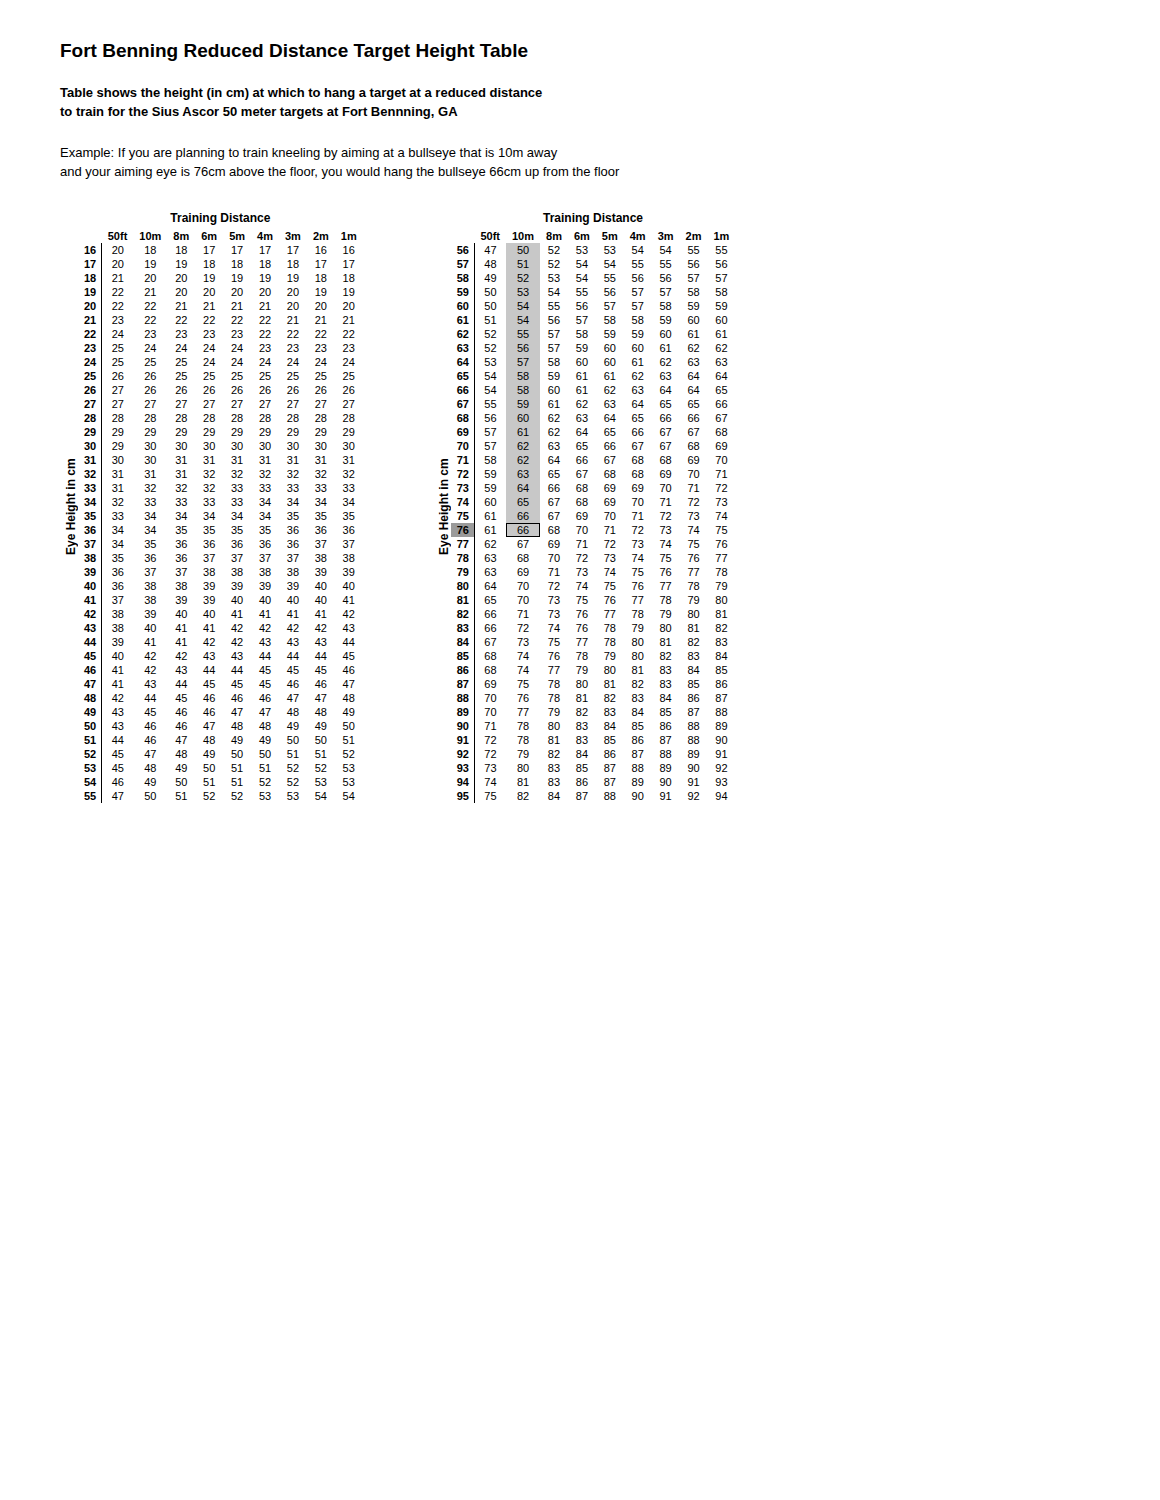Fort Benning Reduced Distance Target Height Table
Table shows the height (in cm) at which to hang a target at a reduced distance
to train for the Sius Ascor 50 meter targets at Fort Bennning, GA
Example: If you are planning to train kneeling by aiming at a bullseye that is 10m away
and your aiming eye is 76cm above the floor, you would hang the bullseye 66cm up from the floor
Eye Height in cm
Training Distance
| | 50ft | 10m | 8m | 6m | 5m | 4m | 3m | 2m | 1m |
| --- | --- | --- | --- | --- | --- | --- | --- | --- | --- |
| 16 | 20 | 18 | 18 | 17 | 17 | 17 | 17 | 16 | 16 |
| 17 | 20 | 19 | 19 | 18 | 18 | 18 | 18 | 17 | 17 |
| 18 | 21 | 20 | 20 | 19 | 19 | 19 | 19 | 18 | 18 |
| 19 | 22 | 21 | 20 | 20 | 20 | 20 | 20 | 19 | 19 |
| 20 | 22 | 22 | 21 | 21 | 21 | 21 | 20 | 20 | 20 |
| 21 | 23 | 22 | 22 | 22 | 22 | 22 | 21 | 21 | 21 |
| 22 | 24 | 23 | 23 | 23 | 23 | 22 | 22 | 22 | 22 |
| 23 | 25 | 24 | 24 | 24 | 24 | 23 | 23 | 23 | 23 |
| 24 | 25 | 25 | 25 | 24 | 24 | 24 | 24 | 24 | 24 |
| 25 | 26 | 26 | 25 | 25 | 25 | 25 | 25 | 25 | 25 |
| 26 | 27 | 26 | 26 | 26 | 26 | 26 | 26 | 26 | 26 |
| 27 | 27 | 27 | 27 | 27 | 27 | 27 | 27 | 27 | 27 |
| 28 | 28 | 28 | 28 | 28 | 28 | 28 | 28 | 28 | 28 |
| 29 | 29 | 29 | 29 | 29 | 29 | 29 | 29 | 29 | 29 |
| 30 | 29 | 30 | 30 | 30 | 30 | 30 | 30 | 30 | 30 |
| 31 | 30 | 30 | 31 | 31 | 31 | 31 | 31 | 31 | 31 |
| 32 | 31 | 31 | 31 | 32 | 32 | 32 | 32 | 32 | 32 |
| 33 | 31 | 32 | 32 | 32 | 33 | 33 | 33 | 33 | 33 |
| 34 | 32 | 33 | 33 | 33 | 33 | 34 | 34 | 34 | 34 |
| 35 | 33 | 34 | 34 | 34 | 34 | 34 | 35 | 35 | 35 |
| 36 | 34 | 34 | 35 | 35 | 35 | 35 | 36 | 36 | 36 |
| 37 | 34 | 35 | 36 | 36 | 36 | 36 | 36 | 37 | 37 |
| 38 | 35 | 36 | 36 | 37 | 37 | 37 | 37 | 38 | 38 |
| 39 | 36 | 37 | 37 | 38 | 38 | 38 | 38 | 39 | 39 |
| 40 | 36 | 38 | 38 | 39 | 39 | 39 | 39 | 40 | 40 |
| 41 | 37 | 38 | 39 | 39 | 40 | 40 | 40 | 40 | 41 |
| 42 | 38 | 39 | 40 | 40 | 41 | 41 | 41 | 41 | 42 |
| 43 | 38 | 40 | 41 | 41 | 42 | 42 | 42 | 42 | 43 |
| 44 | 39 | 41 | 41 | 42 | 42 | 43 | 43 | 43 | 44 |
| 45 | 40 | 42 | 42 | 43 | 43 | 44 | 44 | 44 | 45 |
| 46 | 41 | 42 | 43 | 44 | 44 | 45 | 45 | 45 | 46 |
| 47 | 41 | 43 | 44 | 45 | 45 | 45 | 46 | 46 | 47 |
| 48 | 42 | 44 | 45 | 46 | 46 | 46 | 47 | 47 | 48 |
| 49 | 43 | 45 | 46 | 46 | 47 | 47 | 48 | 48 | 49 |
| 50 | 43 | 46 | 46 | 47 | 48 | 48 | 49 | 49 | 50 |
| 51 | 44 | 46 | 47 | 48 | 49 | 49 | 50 | 50 | 51 |
| 52 | 45 | 47 | 48 | 49 | 50 | 50 | 51 | 51 | 52 |
| 53 | 45 | 48 | 49 | 50 | 51 | 51 | 52 | 52 | 53 |
| 54 | 46 | 49 | 50 | 51 | 51 | 52 | 52 | 53 | 53 |
| 55 | 47 | 50 | 51 | 52 | 52 | 53 | 53 | 54 | 54 |
Eye Height in cm
Training Distance
| | 50ft | 10m | 8m | 6m | 5m | 4m | 3m | 2m | 1m |
| --- | --- | --- | --- | --- | --- | --- | --- | --- | --- |
| 56 | 47 | 50 | 52 | 53 | 53 | 54 | 54 | 55 | 55 |
| 57 | 48 | 51 | 52 | 54 | 54 | 55 | 55 | 56 | 56 |
| 58 | 49 | 52 | 53 | 54 | 55 | 56 | 56 | 57 | 57 |
| 59 | 50 | 53 | 54 | 55 | 56 | 57 | 57 | 58 | 58 |
| 60 | 50 | 54 | 55 | 56 | 57 | 57 | 58 | 59 | 59 |
| 61 | 51 | 54 | 56 | 57 | 58 | 58 | 59 | 60 | 60 |
| 62 | 52 | 55 | 57 | 58 | 59 | 59 | 60 | 61 | 61 |
| 63 | 52 | 56 | 57 | 59 | 60 | 60 | 61 | 62 | 62 |
| 64 | 53 | 57 | 58 | 60 | 60 | 61 | 62 | 63 | 63 |
| 65 | 54 | 58 | 59 | 61 | 61 | 62 | 63 | 64 | 64 |
| 66 | 54 | 58 | 60 | 61 | 62 | 63 | 64 | 64 | 65 |
| 67 | 55 | 59 | 61 | 62 | 63 | 64 | 65 | 65 | 66 |
| 68 | 56 | 60 | 62 | 63 | 64 | 65 | 66 | 66 | 67 |
| 69 | 57 | 61 | 62 | 64 | 65 | 66 | 67 | 67 | 68 |
| 70 | 57 | 62 | 63 | 65 | 66 | 67 | 67 | 68 | 69 |
| 71 | 58 | 62 | 64 | 66 | 67 | 68 | 68 | 69 | 70 |
| 72 | 59 | 63 | 65 | 67 | 68 | 68 | 69 | 70 | 71 |
| 73 | 59 | 64 | 66 | 68 | 69 | 69 | 70 | 71 | 72 |
| 74 | 60 | 65 | 67 | 68 | 69 | 70 | 71 | 72 | 73 |
| 75 | 61 | 66 | 67 | 69 | 70 | 71 | 72 | 73 | 74 |
| 76 | 61 | 66 | 68 | 70 | 71 | 72 | 73 | 74 | 75 |
| 77 | 62 | 67 | 69 | 71 | 72 | 73 | 74 | 75 | 76 |
| 78 | 63 | 68 | 70 | 72 | 73 | 74 | 75 | 76 | 77 |
| 79 | 63 | 69 | 71 | 73 | 74 | 75 | 76 | 77 | 78 |
| 80 | 64 | 70 | 72 | 74 | 75 | 76 | 77 | 78 | 79 |
| 81 | 65 | 70 | 73 | 75 | 76 | 77 | 78 | 79 | 80 |
| 82 | 66 | 71 | 73 | 76 | 77 | 78 | 79 | 80 | 81 |
| 83 | 66 | 72 | 74 | 76 | 78 | 79 | 80 | 81 | 82 |
| 84 | 67 | 73 | 75 | 77 | 78 | 80 | 81 | 82 | 83 |
| 85 | 68 | 74 | 76 | 78 | 79 | 80 | 82 | 83 | 84 |
| 86 | 68 | 74 | 77 | 79 | 80 | 81 | 83 | 84 | 85 |
| 87 | 69 | 75 | 78 | 80 | 81 | 82 | 83 | 85 | 86 |
| 88 | 70 | 76 | 78 | 81 | 82 | 83 | 84 | 86 | 87 |
| 89 | 70 | 77 | 79 | 82 | 83 | 84 | 85 | 87 | 88 |
| 90 | 71 | 78 | 80 | 83 | 84 | 85 | 86 | 88 | 89 |
| 91 | 72 | 78 | 81 | 83 | 85 | 86 | 87 | 88 | 90 |
| 92 | 72 | 79 | 82 | 84 | 86 | 87 | 88 | 89 | 91 |
| 93 | 73 | 80 | 83 | 85 | 87 | 88 | 89 | 90 | 92 |
| 94 | 74 | 81 | 83 | 86 | 87 | 89 | 90 | 91 | 93 |
| 95 | 75 | 82 | 84 | 87 | 88 | 90 | 91 | 92 | 94 |